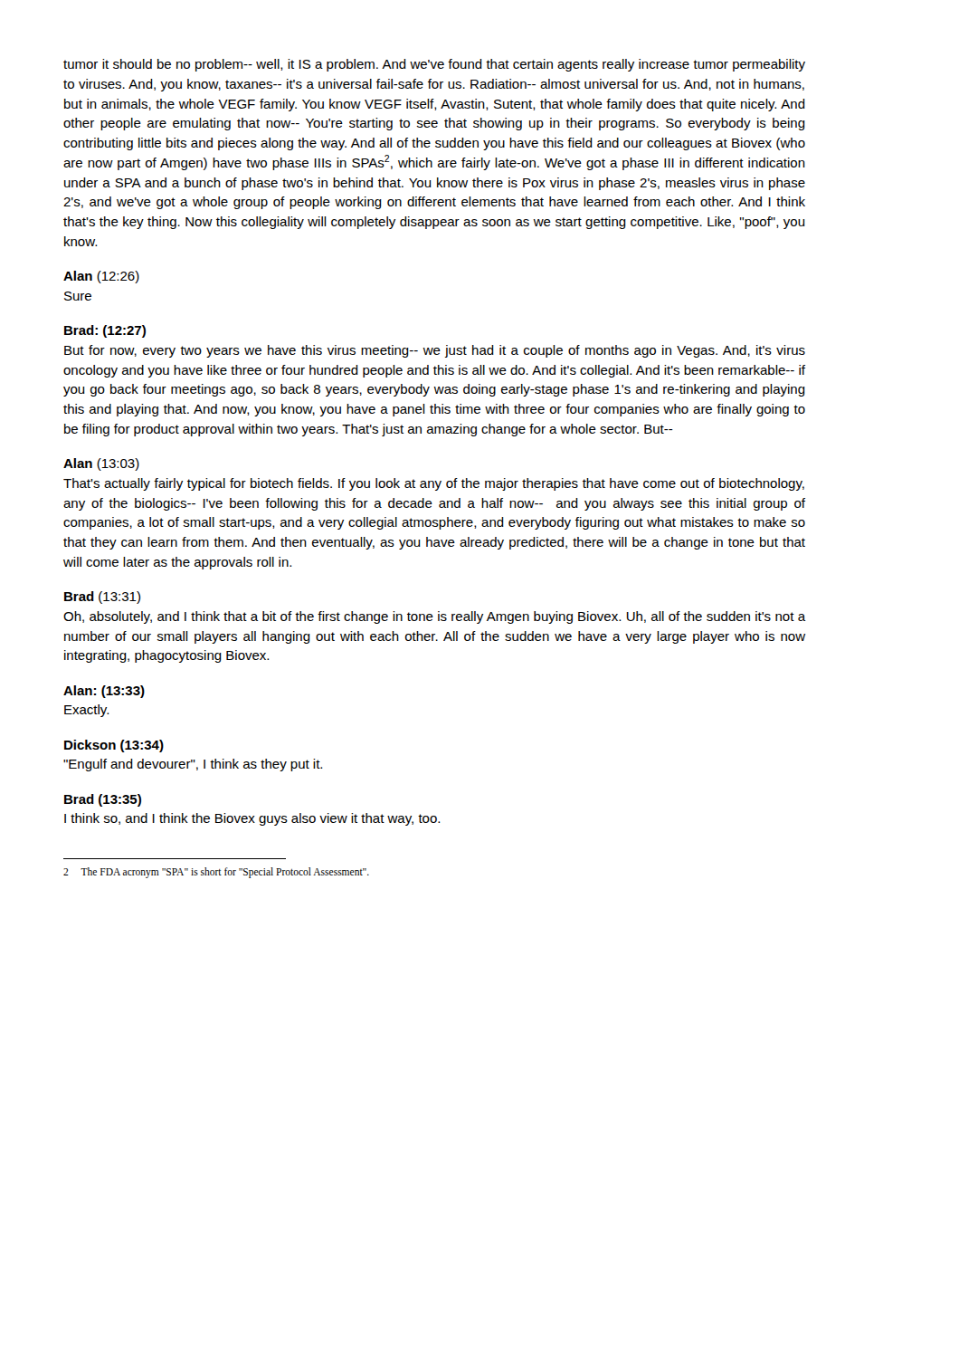tumor it should be no problem-- well, it IS a problem. And we've found that certain agents really increase tumor permeability to viruses. And, you know, taxanes-- it's a universal fail-safe for us. Radiation-- almost universal for us. And, not in humans, but in animals, the whole VEGF family. You know VEGF itself, Avastin, Sutent, that whole family does that quite nicely. And other people are emulating that now-- You're starting to see that showing up in their programs. So everybody is being contributing little bits and pieces along the way. And all of the sudden you have this field and our colleagues at Biovex (who are now part of Amgen) have two phase IIIs in SPAs2, which are fairly late-on. We've got a phase III in different indication under a SPA and a bunch of phase two's in behind that. You know there is Pox virus in phase 2's, measles virus in phase 2's, and we've got a whole group of people working on different elements that have learned from each other. And I think that's the key thing. Now this collegiality will completely disappear as soon as we start getting competitive. Like, "poof", you know.
Alan (12:26)
Sure
Brad: (12:27)
But for now, every two years we have this virus meeting-- we just had it a couple of months ago in Vegas. And, it's virus oncology and you have like three or four hundred people and this is all we do. And it's collegial. And it's been remarkable-- if you go back four meetings ago, so back 8 years, everybody was doing early-stage phase 1's and re-tinkering and playing this and playing that. And now, you know, you have a panel this time with three or four companies who are finally going to be filing for product approval within two years. That's just an amazing change for a whole sector. But--
Alan (13:03)
That's actually fairly typical for biotech fields. If you look at any of the major therapies that have come out of biotechnology, any of the biologics-- I've been following this for a decade and a half now-- and you always see this initial group of companies, a lot of small start-ups, and a very collegial atmosphere, and everybody figuring out what mistakes to make so that they can learn from them. And then eventually, as you have already predicted, there will be a change in tone but that will come later as the approvals roll in.
Brad (13:31)
Oh, absolutely, and I think that a bit of the first change in tone is really Amgen buying Biovex. Uh, all of the sudden it's not a number of our small players all hanging out with each other. All of the sudden we have a very large player who is now integrating, phagocytosing Biovex.
Alan: (13:33)
Exactly.
Dickson (13:34)
"Engulf and devourer", I think as they put it.
Brad (13:35)
I think so, and I think the Biovex guys also view it that way, too.
2 The FDA acronym "SPA" is short for "Special Protocol Assessment".